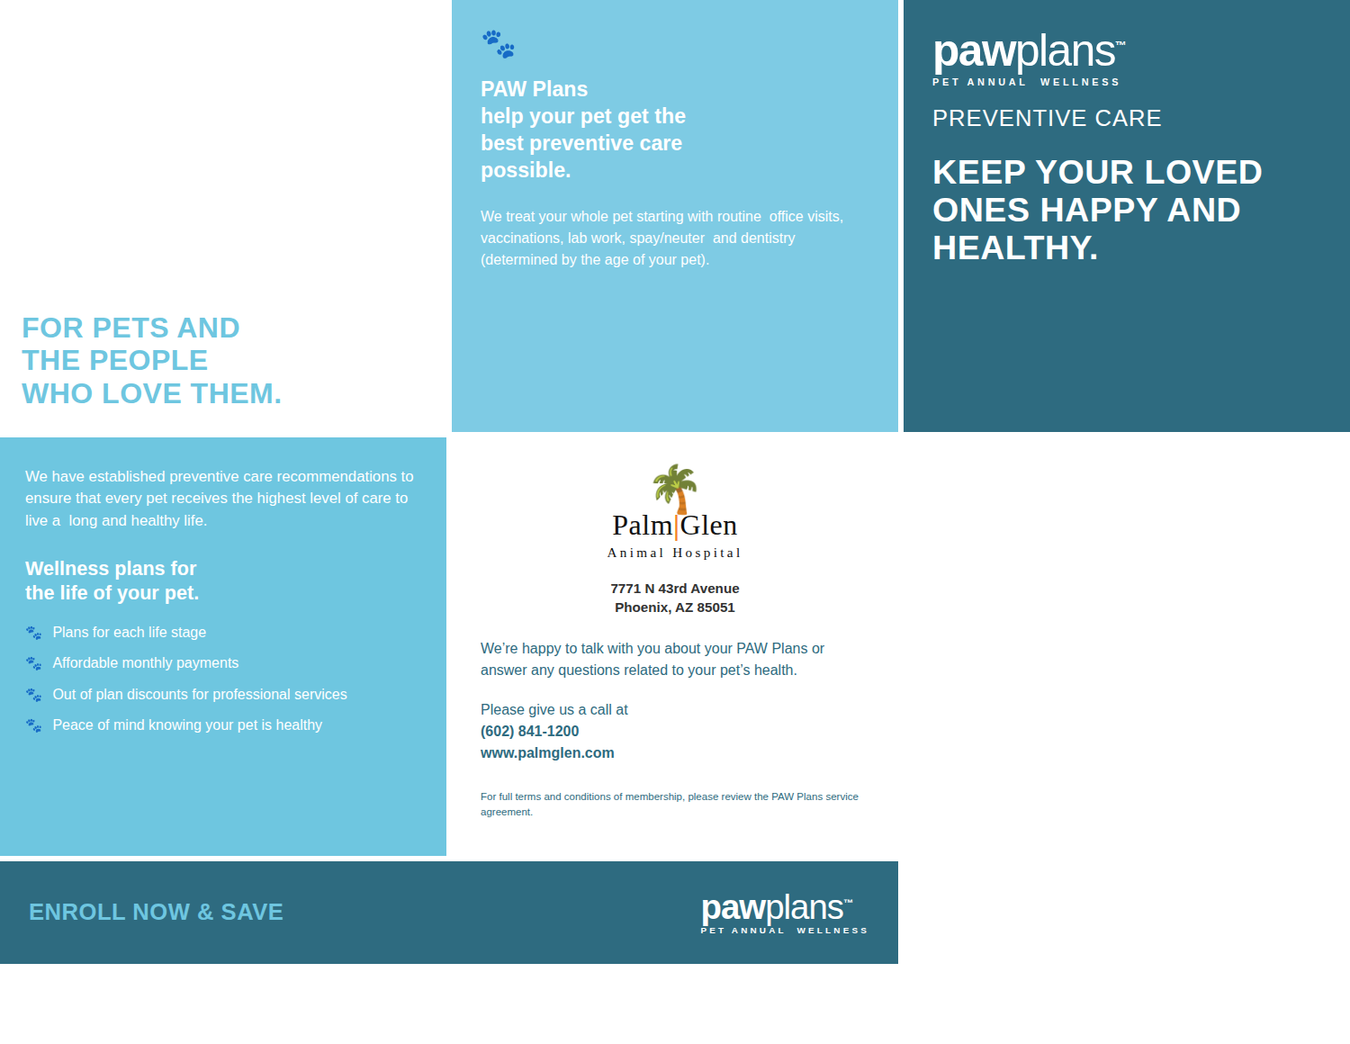paw plans™
PET ANNUAL WELLNESS
PREVENTIVE CARE
KEEP YOUR LOVED ONES HAPPY AND HEALTHY.
🐾
PAW Plans
help your pet get the
best preventive care
possible.
We treat your whole pet starting with routine office visits, vaccinations, lab work, spay/neuter and dentistry (determined by the age of your pet).
FOR PETS AND
THE PEOPLE
WHO LOVE THEM.
We have established preventive care recommendations to ensure that every pet receives the highest level of care to live a long and healthy life.
Wellness plans for
the life of your pet.
Plans for each life stage
Affordable monthly payments
Out of plan discounts for professional services
Peace of mind knowing your pet is healthy
🌴
Palm|Glen
Animal Hospital
7771 N 43rd Avenue
Phoenix, AZ 85051
We’re happy to talk with you about your PAW Plans or answer any questions related to your pet’s health.
Please give us a call at (602) 841-1200 www.palmglen.com
For full terms and conditions of membership, please review the PAW Plans service agreement.
ENROLL NOW & SAVE
paw plans™
PET ANNUAL WELLNESS